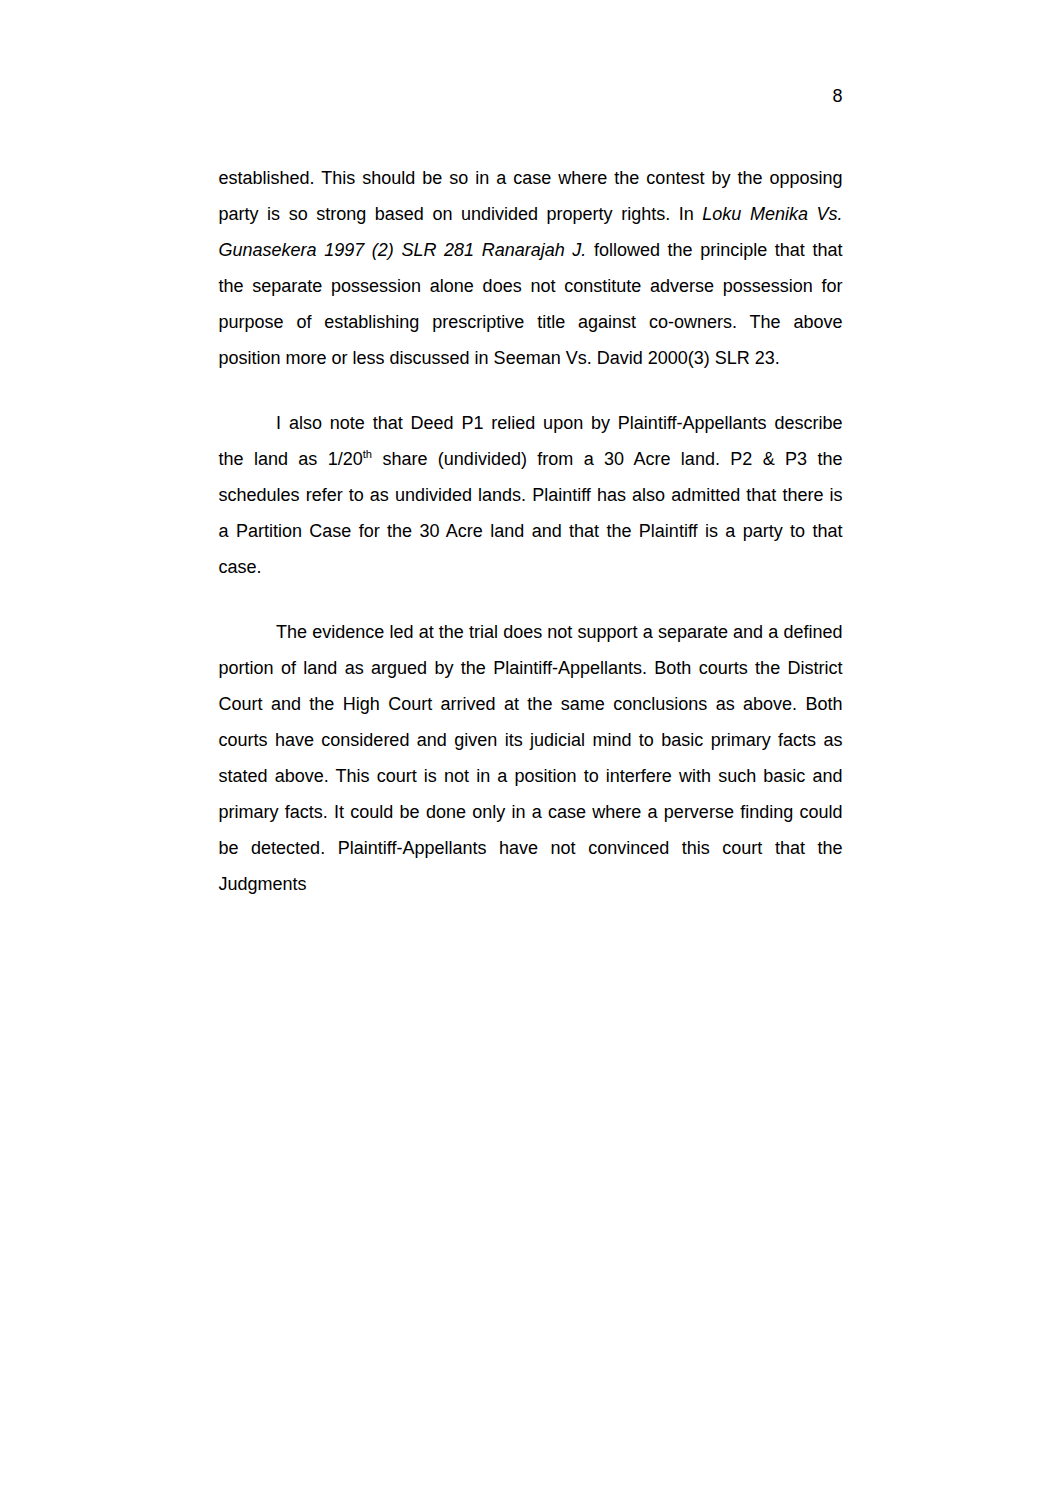8
established. This should be so in a case where the contest by the opposing party is so strong based on undivided property rights. In Loku Menika Vs. Gunasekera 1997 (2) SLR 281 Ranarajah J. followed the principle that that the separate possession alone does not constitute adverse possession for purpose of establishing prescriptive title against co-owners. The above position more or less discussed in Seeman Vs. David 2000(3) SLR 23.
I also note that Deed P1 relied upon by Plaintiff-Appellants describe the land as 1/20th share (undivided) from a 30 Acre land. P2 & P3 the schedules refer to as undivided lands. Plaintiff has also admitted that there is a Partition Case for the 30 Acre land and that the Plaintiff is a party to that case.
The evidence led at the trial does not support a separate and a defined portion of land as argued by the Plaintiff-Appellants. Both courts the District Court and the High Court arrived at the same conclusions as above. Both courts have considered and given its judicial mind to basic primary facts as stated above. This court is not in a position to interfere with such basic and primary facts. It could be done only in a case where a perverse finding could be detected. Plaintiff-Appellants have not convinced this court that the Judgments